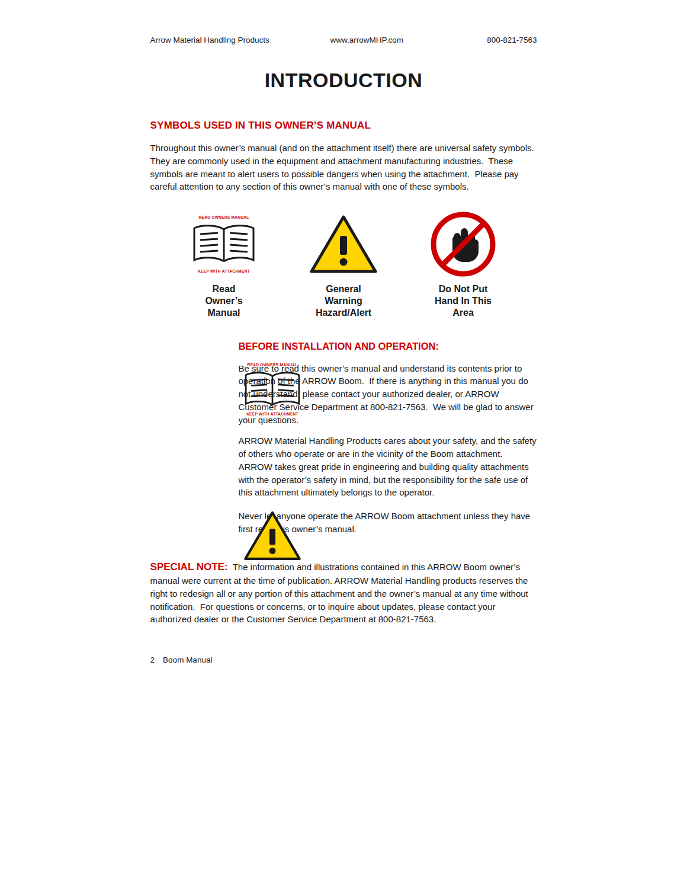Arrow Material Handling Products www.arrowMHP.com 800-821-7563
INTRODUCTION
SYMBOLS USED IN THIS OWNER’S MANUAL
Throughout this owner’s manual (and on the attachment itself) there are universal safety symbols. They are commonly used in the equipment and attachment manufacturing industries. These symbols are meant to alert users to possible dangers when using the attachment. Please pay careful attention to any section of this owner’s manual with one of these symbols.
READ OWNERS MANUAL KEEP WITH ATTACHMENT
Read
Owner’s
Manual
General
Warning
Hazard/Alert
Do Not Put
Hand In This
Area
BEFORE INSTALLATION AND OPERATION:
READ OWNERS MANUAL KEEP WITH ATTACHMENT
Be sure to read this owner’s manual and understand its contents prior to operation of the ARROW Boom. If there is anything in this manual you do not understand, please contact your authorized dealer, or ARROW Customer Service Department at 800-821-7563. We will be glad to answer your questions.
ARROW Material Handling Products cares about your safety, and the safety of others who operate or are in the vicinity of the Boom attachment. ARROW takes great pride in engineering and building quality attachments with the operator’s safety in mind, but the responsibility for the safe use of this attachment ultimately belongs to the operator.
Never let anyone operate the ARROW Boom attachment unless they have first read this owner’s manual.
SPECIAL NOTE: The information and illustrations contained in this ARROW Boom owner’s manual were current at the time of publication. ARROW Material Handling products reserves the right to redesign all or any portion of this attachment and the owner’s manual at any time without notification. For questions or concerns, or to inquire about updates, please contact your authorized dealer or the Customer Service Department at 800-821-7563.
2 Boom Manual